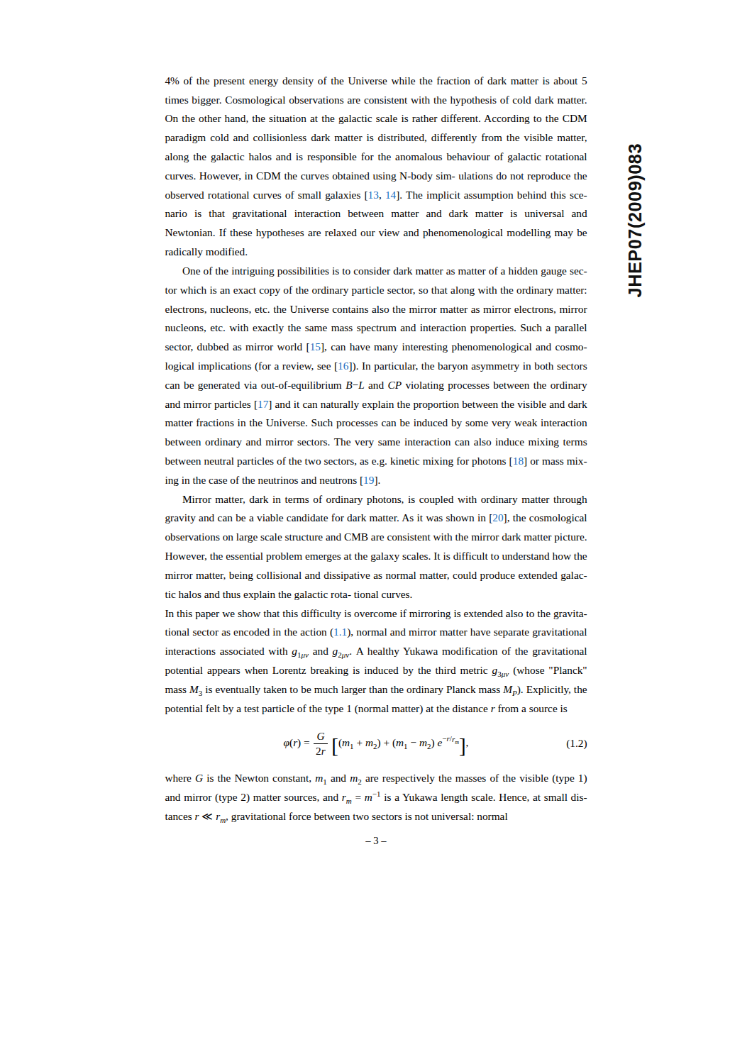JHEP07(2009)083
4% of the present energy density of the Universe while the fraction of dark matter is about 5 times bigger. Cosmological observations are consistent with the hypothesis of cold dark matter. On the other hand, the situation at the galactic scale is rather different. According to the CDM paradigm cold and collisionless dark matter is distributed, differently from the visible matter, along the galactic halos and is responsible for the anomalous behaviour of galactic rotational curves. However, in CDM the curves obtained using N-body sim- ulations do not reproduce the observed rotational curves of small galaxies [13, 14]. The implicit assumption behind this scenario is that gravitational interaction between matter and dark matter is universal and Newtonian. If these hypotheses are relaxed our view and phenomenological modelling may be radically modified.
One of the intriguing possibilities is to consider dark matter as matter of a hidden gauge sector which is an exact copy of the ordinary particle sector, so that along with the ordinary matter: electrons, nucleons, etc. the Universe contains also the mirror matter as mirror electrons, mirror nucleons, etc. with exactly the same mass spectrum and interaction properties. Such a parallel sector, dubbed as mirror world [15], can have many interesting phenomenological and cosmological implications (for a review, see [16]). In particular, the baryon asymmetry in both sectors can be generated via out-of-equilibrium B−L and CP violating processes between the ordinary and mirror particles [17] and it can naturally explain the proportion between the visible and dark matter fractions in the Universe. Such processes can be induced by some very weak interaction between ordinary and mirror sectors. The very same interaction can also induce mixing terms between neutral particles of the two sectors, as e.g. kinetic mixing for photons [18] or mass mixing in the case of the neutrinos and neutrons [19].
Mirror matter, dark in terms of ordinary photons, is coupled with ordinary matter through gravity and can be a viable candidate for dark matter. As it was shown in [20], the cosmological observations on large scale structure and CMB are consistent with the mirror dark matter picture. However, the essential problem emerges at the galaxy scales. It is difficult to understand how the mirror matter, being collisional and dissipative as normal matter, could produce extended galactic halos and thus explain the galactic rota- tional curves.
In this paper we show that this difficulty is overcome if mirroring is extended also to the gravitational sector as encoded in the action (1.1), normal and mirror matter have separate gravitational interactions associated with g1μν and g2μν. A healthy Yukawa modification of the gravitational potential appears when Lorentz breaking is induced by the third metric g3μν (whose "Planck" mass M3 is eventually taken to be much larger than the ordinary Planck mass MP). Explicitly, the potential felt by a test particle of the type 1 (normal matter) at the distance r from a source is
φ(r) = G 2r [(m1 + m2) + (m1 − m2) e−r/rm], (1.2)
where G is the Newton constant, m1 and m2 are respectively the masses of the visible (type 1) and mirror (type 2) matter sources, and rm = m−1 is a Yukawa length scale. Hence, at small distances r ≪ rm, gravitational force between two sectors is not universal: normal
– 3 –